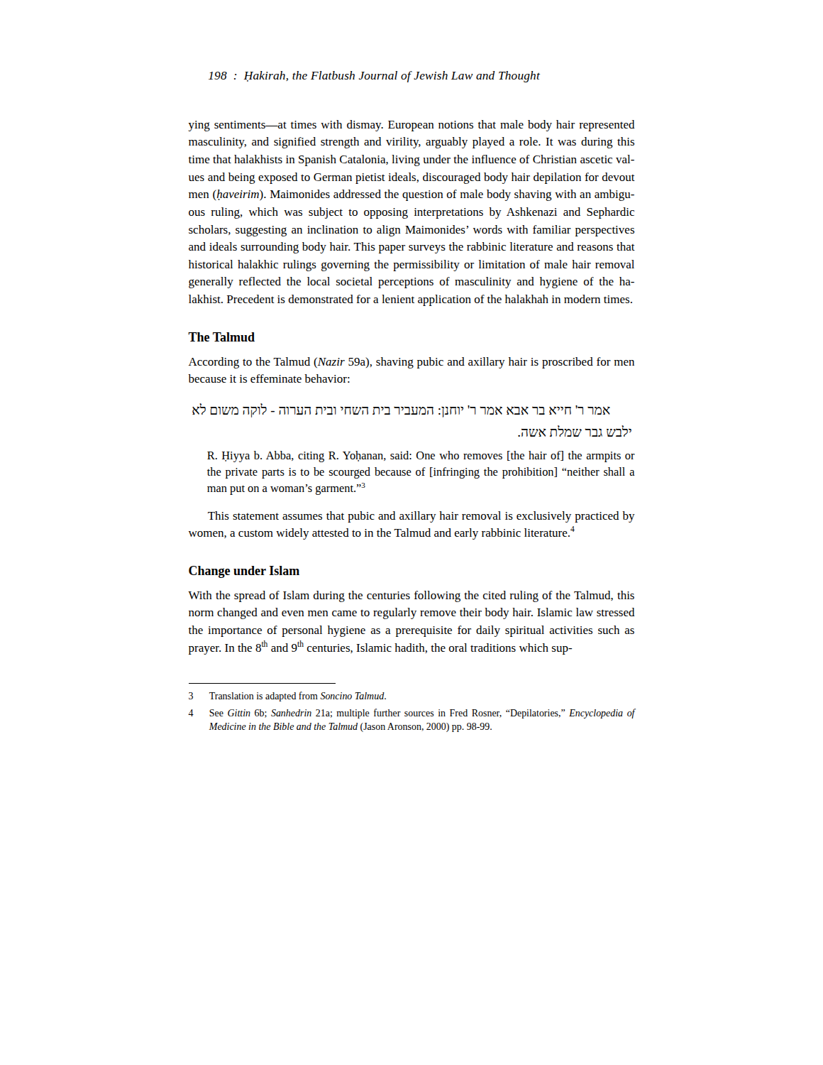198 : Ḥakirah, the Flatbush Journal of Jewish Law and Thought
ying sentiments—at times with dismay. European notions that male body hair represented masculinity, and signified strength and virility, arguably played a role. It was during this time that halakhists in Spanish Catalonia, living under the influence of Christian ascetic values and being exposed to German pietist ideals, discouraged body hair depilation for devout men (ḥaveirim). Maimonides addressed the question of male body shaving with an ambiguous ruling, which was subject to opposing interpretations by Ashkenazi and Sephardic scholars, suggesting an inclination to align Maimonides’ words with familiar perspectives and ideals surrounding body hair. This paper surveys the rabbinic literature and reasons that historical halakhic rulings governing the permissibility or limitation of male hair removal generally reflected the local societal perceptions of masculinity and hygiene of the halakhist. Precedent is demonstrated for a lenient application of the halakhah in modern times.
The Talmud
According to the Talmud (Nazir 59a), shaving pubic and axillary hair is proscribed for men because it is effeminate behavior:
אמר ר' חייא בר אבא אמר ר' יוחנן: המעביר בית השחי ובית הערוה - לוקה משום לא ילבש גבר שמלת אשה.
R. Ḥiyya b. Abba, citing R. Yoḥanan, said: One who removes [the hair of] the armpits or the private parts is to be scourged because of [infringing the prohibition] “neither shall a man put on a woman’s garment.”3
This statement assumes that pubic and axillary hair removal is exclusively practiced by women, a custom widely attested to in the Talmud and early rabbinic literature.4
Change under Islam
With the spread of Islam during the centuries following the cited ruling of the Talmud, this norm changed and even men came to regularly remove their body hair. Islamic law stressed the importance of personal hygiene as a prerequisite for daily spiritual activities such as prayer. In the 8th and 9th centuries, Islamic hadith, the oral traditions which sup-
3
Translation is adapted from Soncino Talmud.
4
See Gittin 6b; Sanhedrin 21a; multiple further sources in Fred Rosner, “Depilatories,” Encyclopedia of Medicine in the Bible and the Talmud (Jason Aronson, 2000) pp. 98-99.